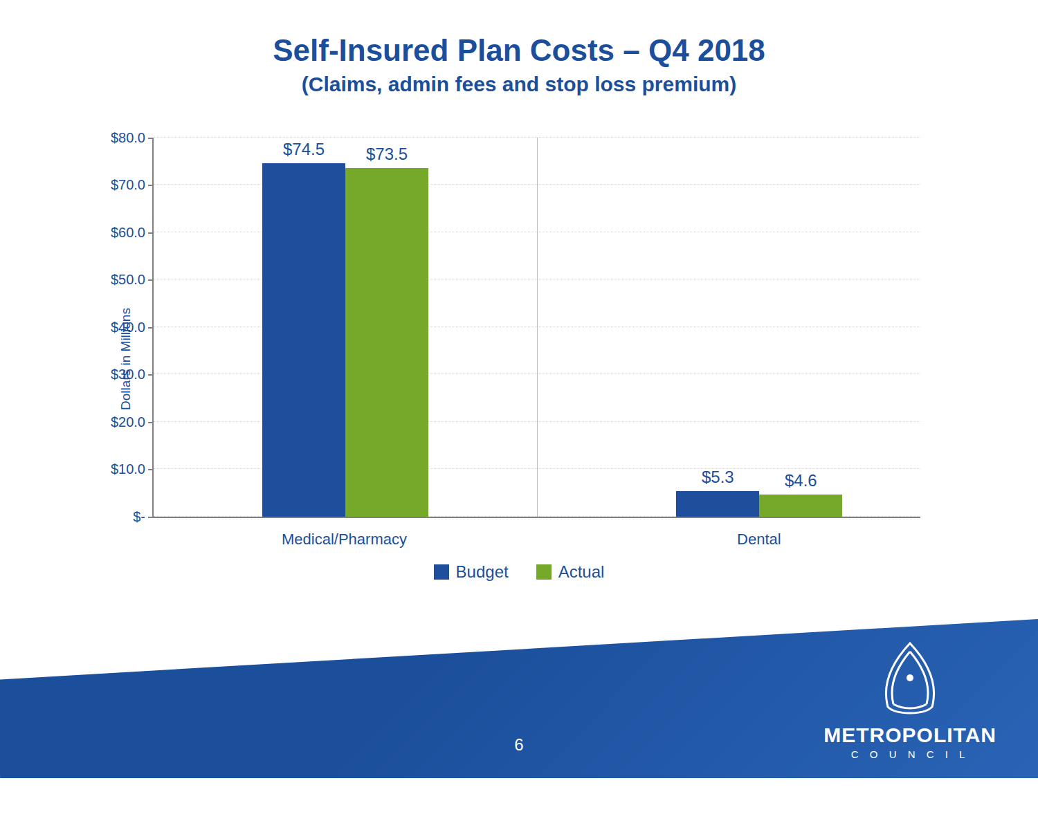Self-Insured Plan Costs – Q4 2018
(Claims, admin fees and stop loss premium)
Dollars in Millions
$80.0
$70.0
$60.0
$50.0
$40.0
$30.0
$20.0
$10.0
$-
$74.5
$73.5
$5.3
$4.6
Medical/Pharmacy Dental
Budget
Actual
6
METROPOLITAN
C O U N C I L